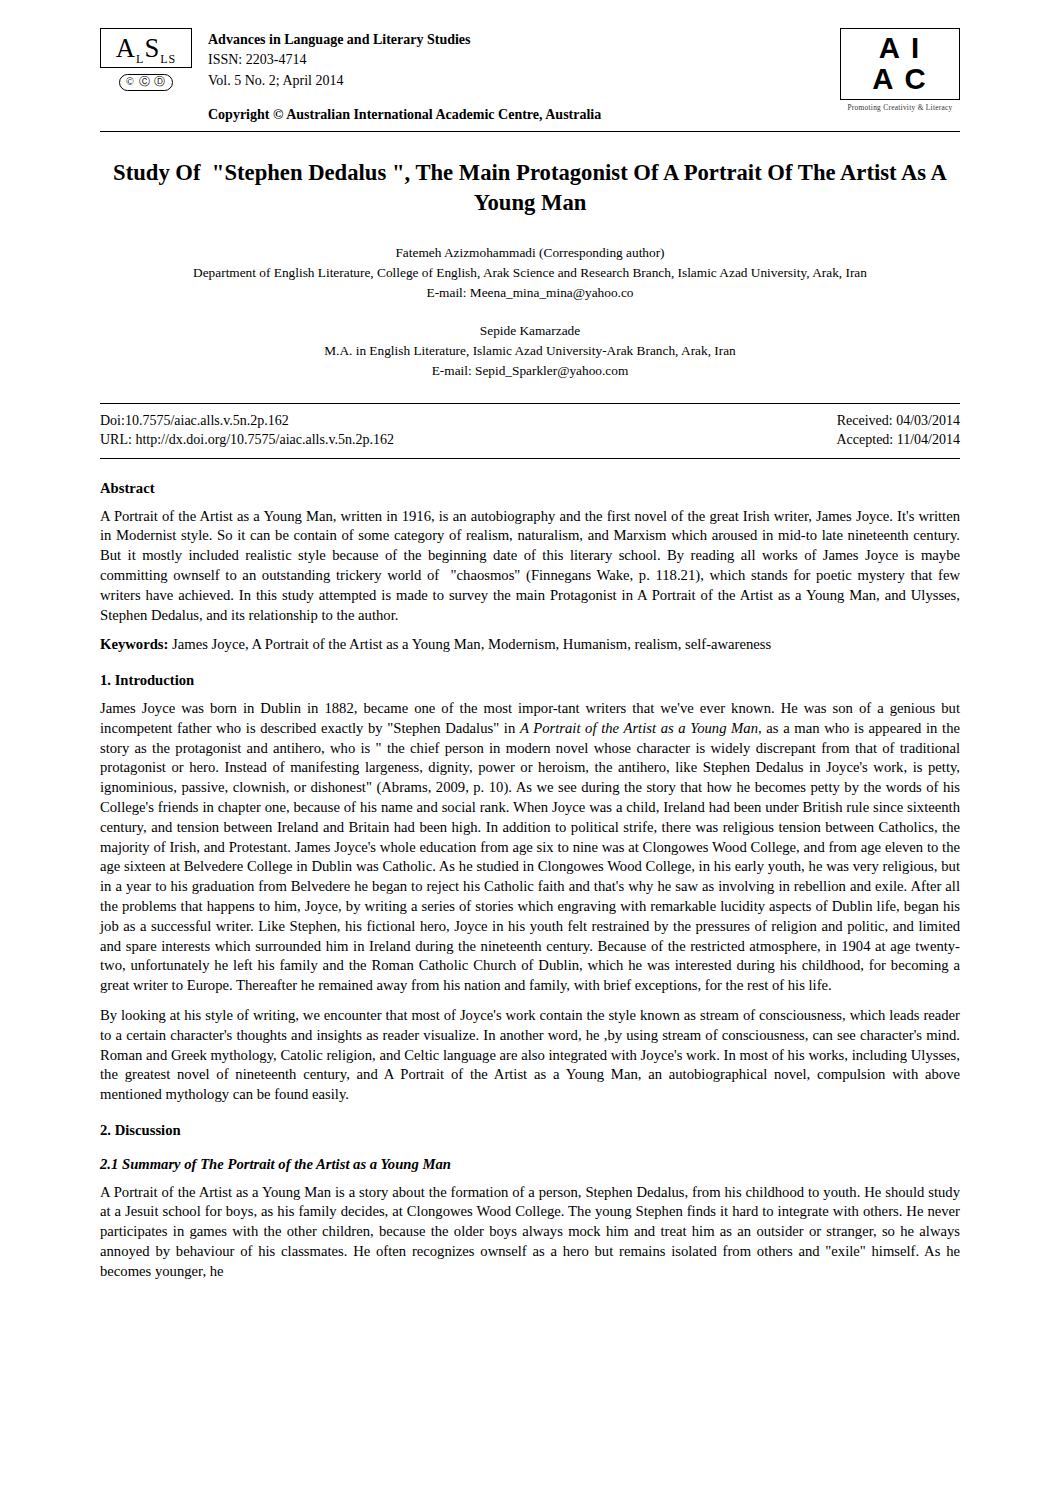ALSLS
© Ⓒ Ⓓ
Advances in Language and Literary Studies
ISSN: 2203-4714
Vol. 5 No. 2; April 2014
Copyright © Australian International Academic Centre, Australia
A I
A C
Promoting Creativity & Literacy
Study Of "Stephen Dedalus ", The Main Protagonist Of A Portrait Of The Artist As A Young Man
Fatemeh Azizmohammadi (Corresponding author)
Department of English Literature, College of English, Arak Science and Research Branch, Islamic Azad University, Arak, Iran
E-mail: Meena_mina_mina@yahoo.co
Sepide Kamarzade
M.A. in English Literature, Islamic Azad University-Arak Branch, Arak, Iran
E-mail: Sepid_Sparkler@yahoo.com
Doi:10.7575/aiac.alls.v.5n.2p.162
Received: 04/03/2014
URL: http://dx.doi.org/10.7575/aiac.alls.v.5n.2p.162
Accepted: 11/04/2014
Abstract
A Portrait of the Artist as a Young Man, written in 1916, is an autobiography and the first novel of the great Irish writer, James Joyce. It's written in Modernist style. So it can be contain of some category of realism, naturalism, and Marxism which aroused in mid-to late nineteenth century. But it mostly included realistic style because of the beginning date of this literary school. By reading all works of James Joyce is maybe committing ownself to an outstanding trickery world of "chaosmos" (Finnegans Wake, p. 118.21), which stands for poetic mystery that few writers have achieved. In this study attempted is made to survey the main Protagonist in A Portrait of the Artist as a Young Man, and Ulysses, Stephen Dedalus, and its relationship to the author.
Keywords: James Joyce, A Portrait of the Artist as a Young Man, Modernism, Humanism, realism, self-awareness
1. Introduction
James Joyce was born in Dublin in 1882, became one of the most impor-tant writers that we've ever known. He was son of a genious but incompetent father who is described exactly by "Stephen Dadalus" in A Portrait of the Artist as a Young Man, as a man who is appeared in the story as the protagonist and antihero, who is " the chief person in modern novel whose character is widely discrepant from that of traditional protagonist or hero. Instead of manifesting largeness, dignity, power or heroism, the antihero, like Stephen Dedalus in Joyce's work, is petty, ignominious, passive, clownish, or dishonest" (Abrams, 2009, p. 10). As we see during the story that how he becomes petty by the words of his College's friends in chapter one, because of his name and social rank. When Joyce was a child, Ireland had been under British rule since sixteenth century, and tension between Ireland and Britain had been high. In addition to political strife, there was religious tension between Catholics, the majority of Irish, and Protestant. James Joyce's whole education from age six to nine was at Clongowes Wood College, and from age eleven to the age sixteen at Belvedere College in Dublin was Catholic. As he studied in Clongowes Wood College, in his early youth, he was very religious, but in a year to his graduation from Belvedere he began to reject his Catholic faith and that's why he saw as involving in rebellion and exile. After all the problems that happens to him, Joyce, by writing a series of stories which engraving with remarkable lucidity aspects of Dublin life, began his job as a successful writer. Like Stephen, his fictional hero, Joyce in his youth felt restrained by the pressures of religion and politic, and limited and spare interests which surrounded him in Ireland during the nineteenth century. Because of the restricted atmosphere, in 1904 at age twenty-two, unfortunately he left his family and the Roman Catholic Church of Dublin, which he was interested during his childhood, for becoming a great writer to Europe. Thereafter he remained away from his nation and family, with brief exceptions, for the rest of his life.
By looking at his style of writing, we encounter that most of Joyce's work contain the style known as stream of consciousness, which leads reader to a certain character's thoughts and insights as reader visualize. In another word, he ,by using stream of consciousness, can see character's mind. Roman and Greek mythology, Catolic religion, and Celtic language are also integrated with Joyce's work. In most of his works, including Ulysses, the greatest novel of nineteenth century, and A Portrait of the Artist as a Young Man, an autobiographical novel, compulsion with above mentioned mythology can be found easily.
2. Discussion
2.1 Summary of The Portrait of the Artist as a Young Man
A Portrait of the Artist as a Young Man is a story about the formation of a person, Stephen Dedalus, from his childhood to youth. He should study at a Jesuit school for boys, as his family decides, at Clongowes Wood College. The young Stephen finds it hard to integrate with others. He never participates in games with the other children, because the older boys always mock him and treat him as an outsider or stranger, so he always annoyed by behaviour of his classmates. He often recognizes ownself as a hero but remains isolated from others and "exile" himself. As he becomes younger, he